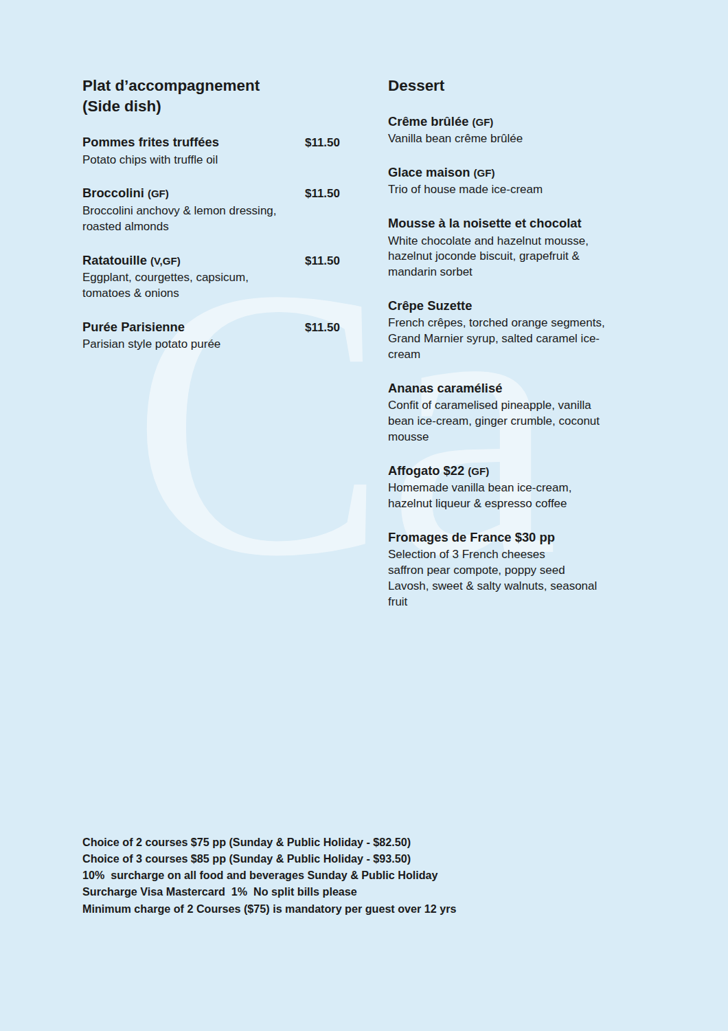Ca
Plat d’accompagnement(Side dish)
Pommes frites truffées
$11.50
Potato chips with truffle oil
Broccolini (GF)
$11.50
Broccolini anchovy & lemon dressing, roasted almonds
Ratatouille (V,GF)
$11.50
Eggplant, courgettes, capsicum, tomatoes & onions
Purée Parisienne
$11.50
Parisian style potato purée
Dessert
Crême brûlée (GF)
Vanilla bean crême brûlée
Glace maison (GF)
Trio of house made ice-cream
Mousse à la noisette et chocolat
White chocolate and hazelnut mousse, hazelnut joconde biscuit, grapefruit & mandarin sorbet
Crêpe Suzette
French crêpes, torched orange segments, Grand Marnier syrup, salted caramel ice-cream
Ananas caramélisé
Confit of caramelised pineapple, vanilla bean ice-cream, ginger crumble, coconut mousse
Affogato $22 (GF)
Homemade vanilla bean ice-cream, hazelnut liqueur & espresso coffee
Fromages de France $30 pp
Selection of 3 French cheeses
saffron pear compote, poppy seed Lavosh, sweet & salty walnuts, seasonal fruit
Choice of 2 courses $75 pp (Sunday & Public Holiday - $82.50)
Choice of 3 courses $85 pp (Sunday & Public Holiday - $93.50)
10% surcharge on all food and beverages Sunday & Public Holiday
Surcharge Visa Mastercard 1% No split bills please
Minimum charge of 2 Courses ($75) is mandatory per guest over 12 yrs